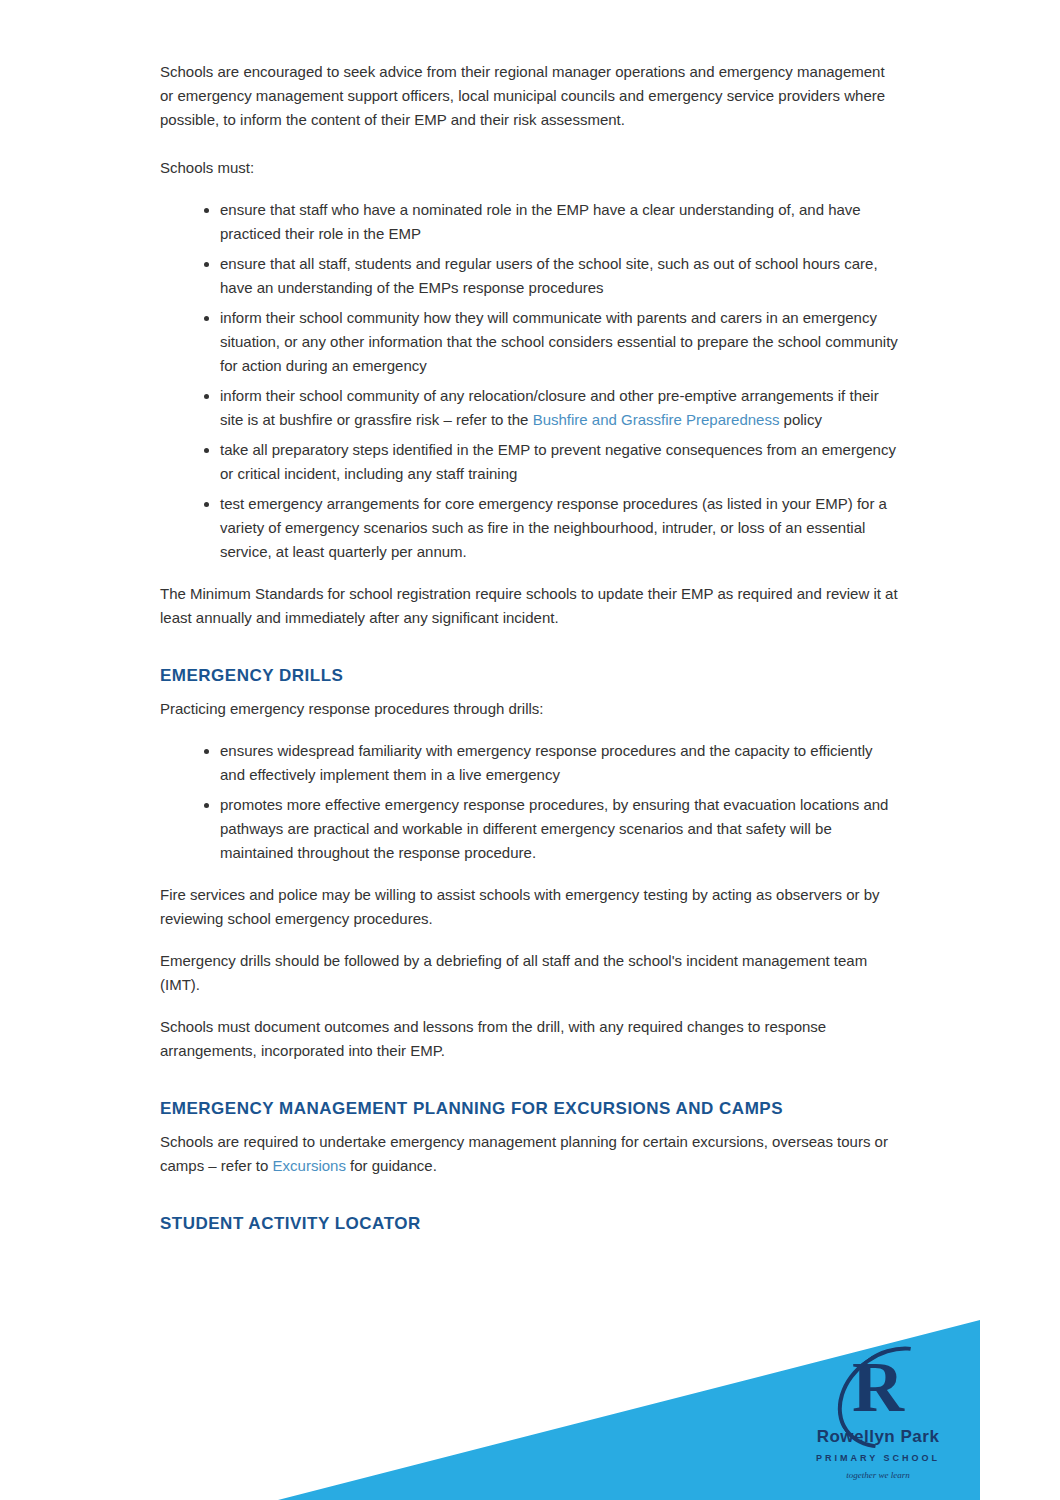Schools are encouraged to seek advice from their regional manager operations and emergency management or emergency management support officers, local municipal councils and emergency service providers where possible, to inform the content of their EMP and their risk assessment.
Schools must:
ensure that staff who have a nominated role in the EMP have a clear understanding of, and have practiced their role in the EMP
ensure that all staff, students and regular users of the school site, such as out of school hours care, have an understanding of the EMPs response procedures
inform their school community how they will communicate with parents and carers in an emergency situation, or any other information that the school considers essential to prepare the school community for action during an emergency
inform their school community of any relocation/closure and other pre-emptive arrangements if their site is at bushfire or grassfire risk – refer to the Bushfire and Grassfire Preparedness policy
take all preparatory steps identified in the EMP to prevent negative consequences from an emergency or critical incident, including any staff training
test emergency arrangements for core emergency response procedures (as listed in your EMP) for a variety of emergency scenarios such as fire in the neighbourhood, intruder, or loss of an essential service, at least quarterly per annum.
The Minimum Standards for school registration require schools to update their EMP as required and review it at least annually and immediately after any significant incident.
EMERGENCY DRILLS
Practicing emergency response procedures through drills:
ensures widespread familiarity with emergency response procedures and the capacity to efficiently and effectively implement them in a live emergency
promotes more effective emergency response procedures, by ensuring that evacuation locations and pathways are practical and workable in different emergency scenarios and that safety will be maintained throughout the response procedure.
Fire services and police may be willing to assist schools with emergency testing by acting as observers or by reviewing school emergency procedures.
Emergency drills should be followed by a debriefing of all staff and the school's incident management team (IMT).
Schools must document outcomes and lessons from the drill, with any required changes to response arrangements, incorporated into their EMP.
EMERGENCY MANAGEMENT PLANNING FOR EXCURSIONS AND CAMPS
Schools are required to undertake emergency management planning for certain excursions, overseas tours or camps – refer to Excursions for guidance.
STUDENT ACTIVITY LOCATOR
R
Rowellyn Park
PRIMARY SCHOOL
together we learn